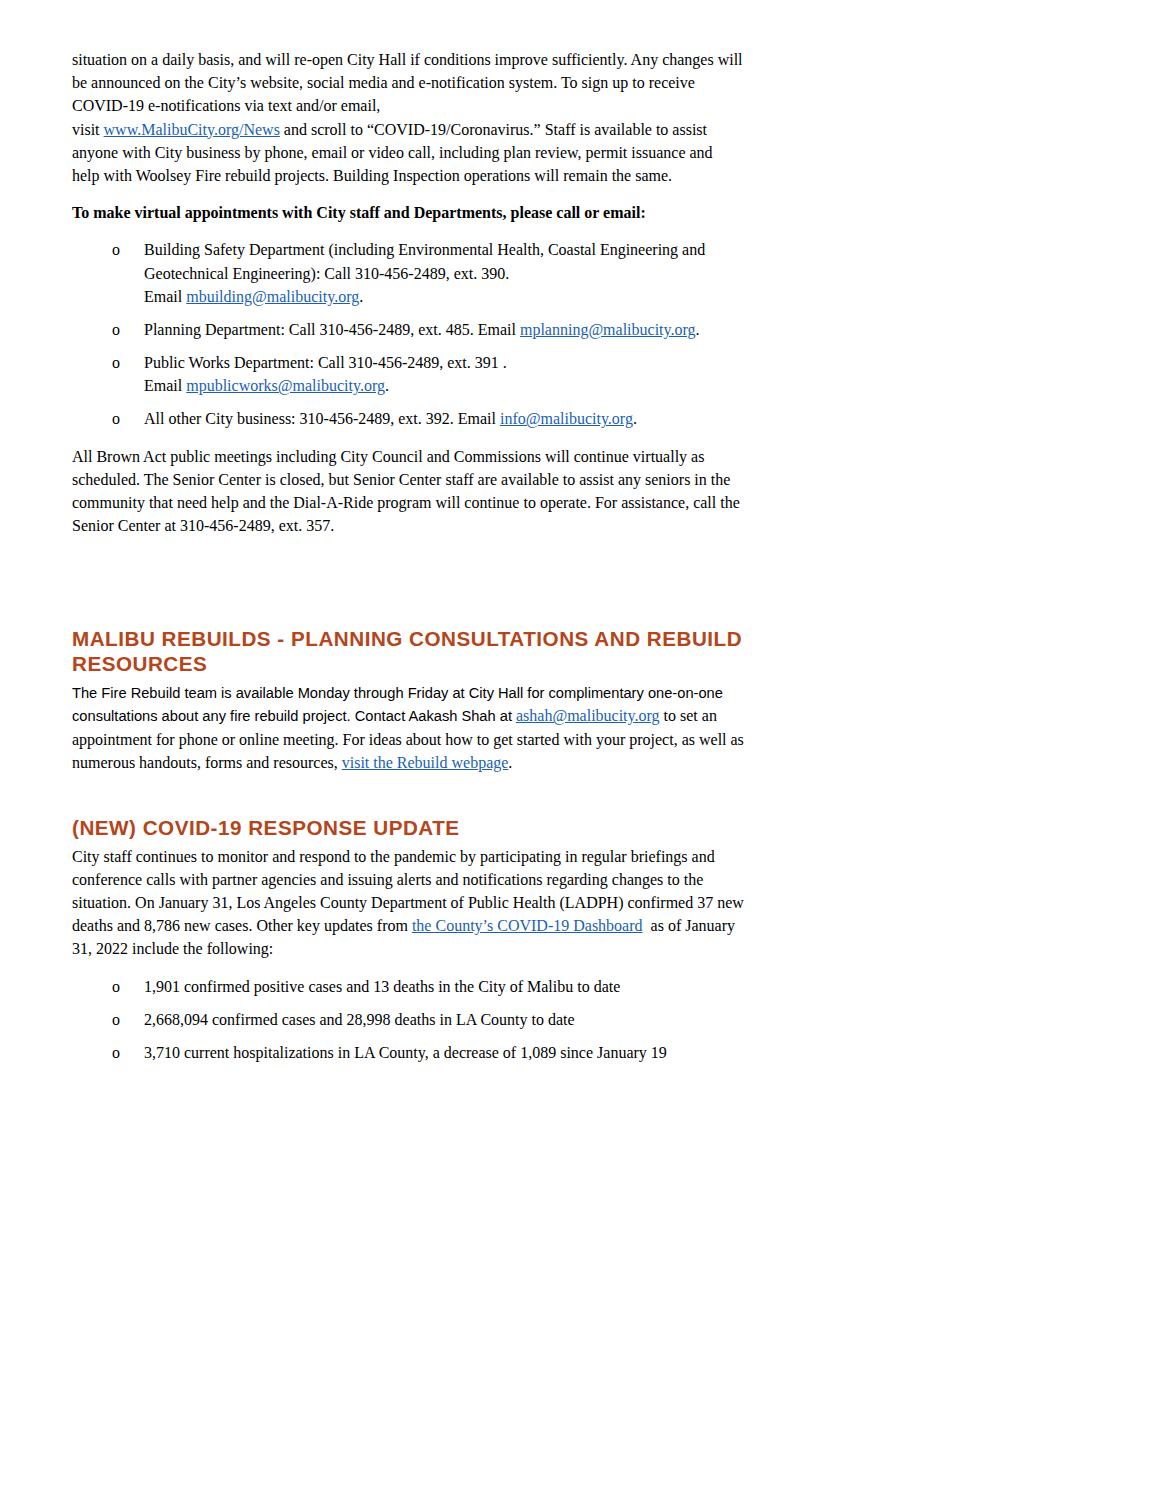situation on a daily basis, and will re-open City Hall if conditions improve sufficiently. Any changes will be announced on the City’s website, social media and e-notification system. To sign up to receive COVID-19 e-notifications via text and/or email,
visit www.MalibuCity.org/News and scroll to “COVID-19/Coronavirus.” Staff is available to assist anyone with City business by phone, email or video call, including plan review, permit issuance and help with Woolsey Fire rebuild projects. Building Inspection operations will remain the same.
To make virtual appointments with City staff and Departments, please call or email:
Building Safety Department (including Environmental Health, Coastal Engineering and Geotechnical Engineering): Call 310-456-2489, ext. 390.
Email mbuilding@malibucity.org.
Planning Department: Call 310-456-2489, ext. 485. Email mplanning@malibucity.org.
Public Works Department: Call 310-456-2489, ext. 391 .
Email mpublicworks@malibucity.org.
All other City business: 310-456-2489, ext. 392. Email info@malibucity.org.
All Brown Act public meetings including City Council and Commissions will continue virtually as scheduled. The Senior Center is closed, but Senior Center staff are available to assist any seniors in the community that need help and the Dial-A-Ride program will continue to operate. For assistance, call the Senior Center at 310-456-2489, ext. 357.
Malibu Rebuilds - Planning Consultations and Rebuild Resources
The Fire Rebuild team is available Monday through Friday at City Hall for complimentary one-on-one consultations about any fire rebuild project. Contact Aakash Shah at ashah@malibucity.org to set an appointment for phone or online meeting. For ideas about how to get started with your project, as well as numerous handouts, forms and resources, visit the Rebuild webpage.
(New) COVID-19 Response Update
City staff continues to monitor and respond to the pandemic by participating in regular briefings and conference calls with partner agencies and issuing alerts and notifications regarding changes to the situation. On January 31, Los Angeles County Department of Public Health (LADPH) confirmed 37 new deaths and 8,786 new cases. Other key updates from the County’s COVID-19 Dashboard as of January 31, 2022 include the following:
1,901 confirmed positive cases and 13 deaths in the City of Malibu to date
2,668,094 confirmed cases and 28,998 deaths in LA County to date
3,710 current hospitalizations in LA County, a decrease of 1,089 since January 19